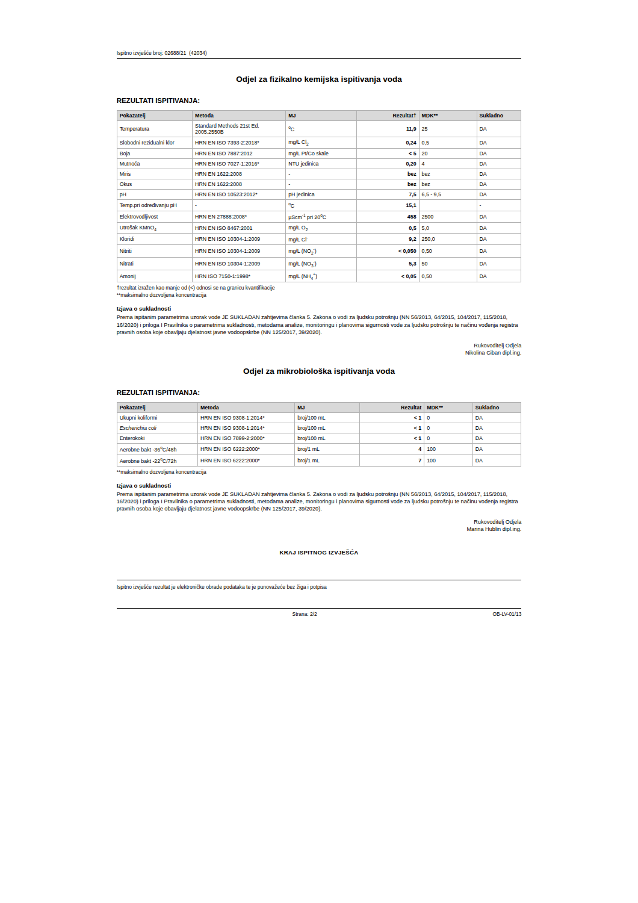Ispitno izvješće broj: 02688/21 (42034)
Odjel za fizikalno kemijska ispitivanja voda
REZULTATI ISPITIVANJA:
| Pokazatelj | Metoda | MJ | Rezultat† | MDK** | Sukladno |
| --- | --- | --- | --- | --- | --- |
| Temperatura | Standard Methods 21st Ed. 2005.2550B | o C | 11,9 | 25 | DA |
| Slobodni rezidualni klor | HRN EN ISO 7393-2:2018* | mg/L Cl 2 | 0,24 | 0,5 | DA |
| Boja | HRN EN ISO 7887:2012 | mg/L Pt/Co skale | < 5 | 20 | DA |
| Mutnoća | HRN EN ISO 7027-1:2016* | NTU jedinica | 0,20 | 4 | DA |
| Miris | HRN EN 1622:2008 | - | bez | bez | DA |
| Okus | HRN EN 1622:2008 | - | bez | bez | DA |
| pH | HRN EN ISO 10523:2012* | pH jedinica | 7,5 | 6,5 - 9,5 | DA |
| Temp.pri određivanju pH | - | o C | 15,1 | | - |
| Elektrovodljivost | HRN EN 27888:2008* | µScm -1 pri 20 o C | 458 | 2500 | DA |
| Utrošak KMnO 4 | HRN EN ISO 8467:2001 | mg/L O 2 | 0,5 | 5,0 | DA |
| Kloridi | HRN EN ISO 10304-1:2009 | mg/L Cl - | 9,2 | 250,0 | DA |
| Nitriti | HRN EN ISO 10304-1:2009 | mg/L (NO 2 - ) | < 0,050 | 0,50 | DA |
| Nitrati | HRN EN ISO 10304-1:2009 | mg/L (NO 3 - ) | 5,3 | 50 | DA |
| Amonij | HRN ISO 7150-1:1998* | mg/L (NH 4 + ) | < 0,05 | 0,50 | DA |
†rezultat izražen kao manje od (<) odnosi se na granicu kvantifikacije
**maksimalno dozvoljena koncentracija
Izjava o sukladnosti
Prema ispitanim parametrima uzorak vode JE SUKLADAN zahtjevima članka 5. Zakona o vodi za ljudsku potrošnju (NN 56/2013, 64/2015, 104/2017, 115/2018, 16/2020) i priloga I Pravilnika o parametrima sukladnosti, metodama analize, monitoringu i planovima sigurnosti vode za ljudsku potrošnju te načinu vođenja registra pravnih osoba koje obavljaju djelatnost javne vodoopskrbe (NN 125/2017, 39/2020).
Rukovoditelj Odjela
Nikolina Ciban dipl.ing.
Odjel za mikrobiološka ispitivanja voda
REZULTATI ISPITIVANJA:
| Pokazatelj | Metoda | MJ | Rezultat | MDK** | Sukladno |
| --- | --- | --- | --- | --- | --- |
| Ukupni koliformi | HRN EN ISO 9308-1:2014* | broj/100 mL | < 1 | 0 | DA |
| Escherichia coli | HRN EN ISO 9308-1:2014* | broj/100 mL | < 1 | 0 | DA |
| Enterokoki | HRN EN ISO 7899-2:2000* | broj/100 mL | < 1 | 0 | DA |
| Aerobne bakt -36 o C/48h | HRN EN ISO 6222:2000* | broj/1 mL | 4 | 100 | DA |
| Aerobne bakt -22 o C/72h | HRN EN ISO 6222:2000* | broj/1 mL | 7 | 100 | DA |
**maksimalno dozvoljena koncentracija
Izjava o sukladnosti
Prema ispitanim parametrima uzorak vode JE SUKLADAN zahtjevima članka 5. Zakona o vodi za ljudsku potrošnju (NN 56/2013, 64/2015, 104/2017, 115/2018, 16/2020) i priloga I Pravilnika o parametrima sukladnosti, metodama analize, monitoringu i planovima sigurnosti vode za ljudsku potrošnju te načinu vođenja registra pravnih osoba koje obavljaju djelatnost javne vodoopskrbe (NN 125/2017, 39/2020).
Rukovoditelj Odjela
Marina Hublin dipl.ing.
KRAJ ISPITNOG IZVJEŠĆA
Ispitno izvješće rezultat je elektroničke obrade podataka te je punovažeće bez žiga i potpisa
Strana: 2/2 OB-LV-01/13